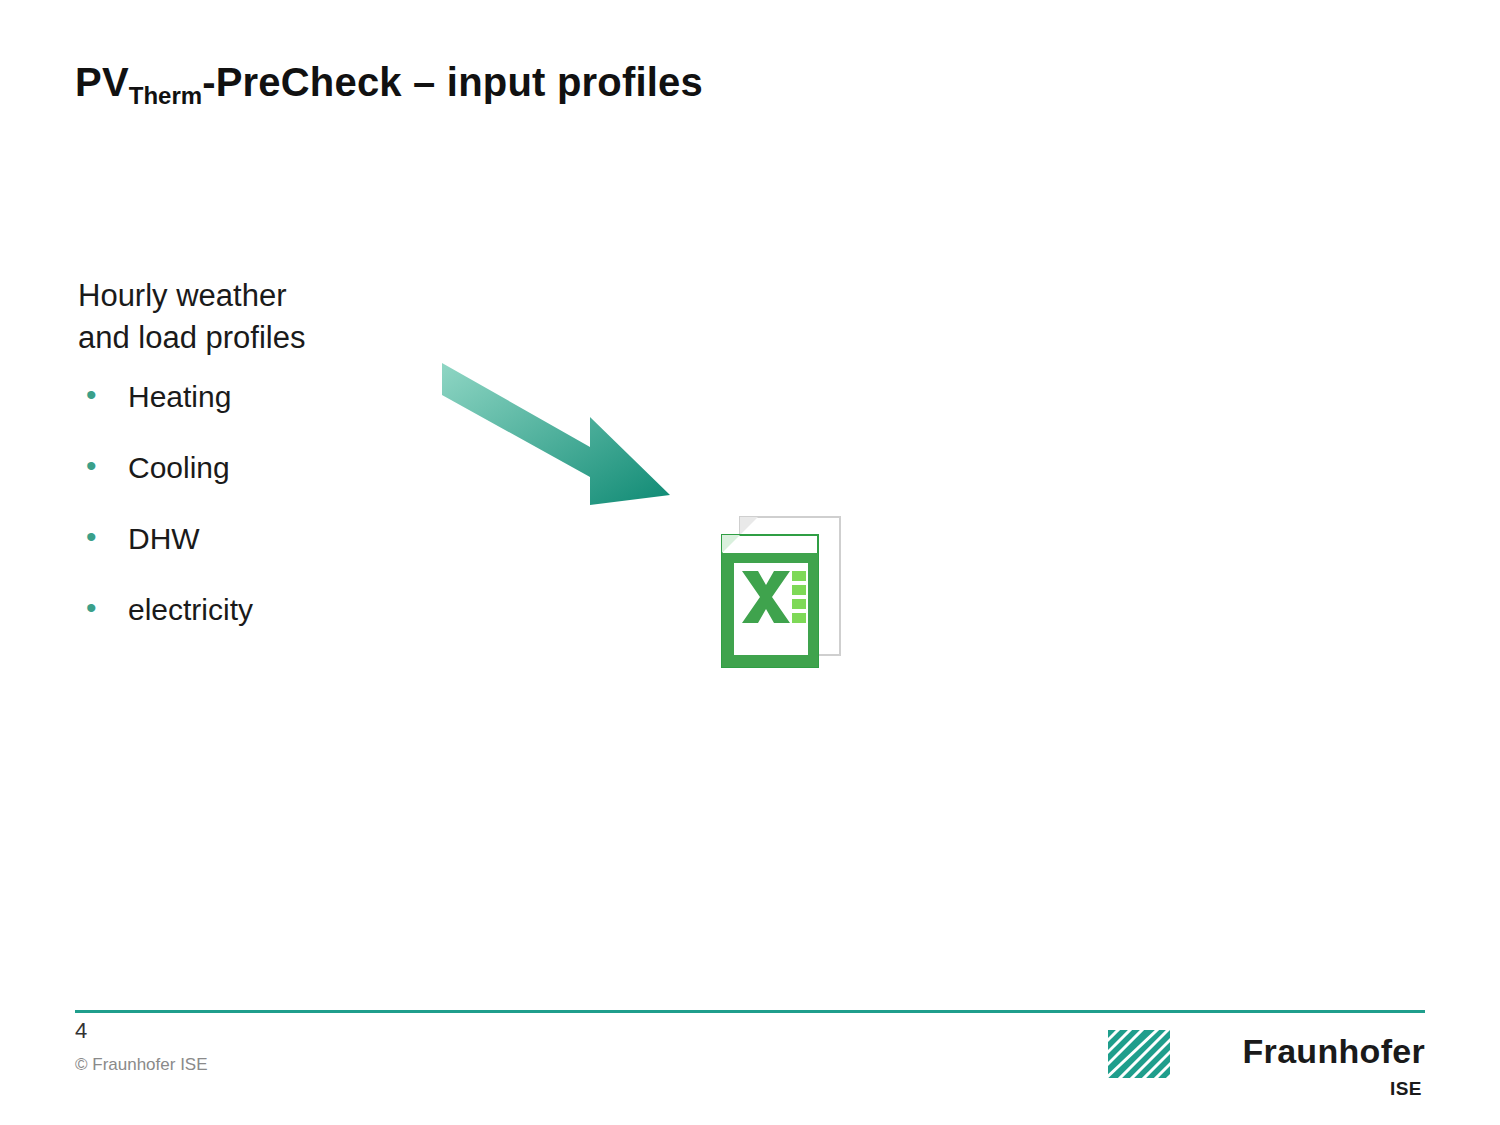PVTherm-PreCheck – input profiles
Hourly weather
and load profiles
Heating
Cooling
DHW
electricity
4
© Fraunhofer ISE
Fraunhofer
ISE